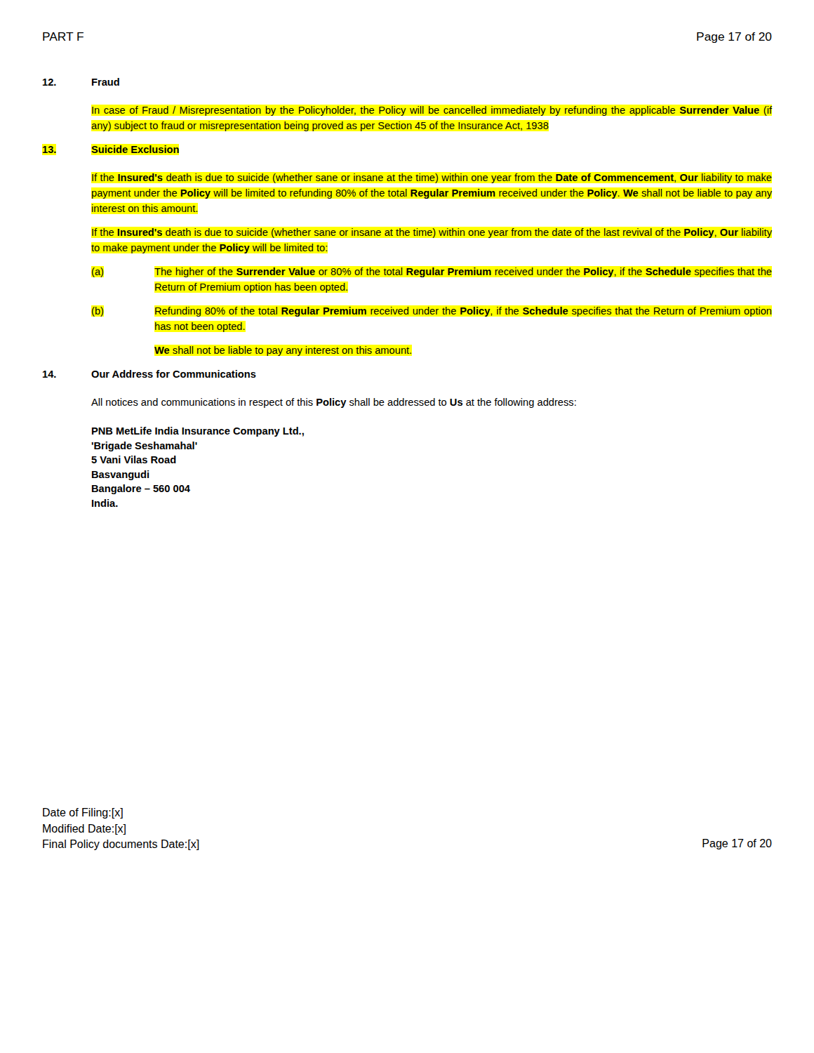PART F
Page 17 of 20
12.
Fraud
In case of Fraud / Misrepresentation by the Policyholder, the Policy will be cancelled immediately by refunding the applicable Surrender Value (if any) subject to fraud or misrepresentation being proved as per Section 45 of the Insurance Act, 1938
13.
Suicide Exclusion
If the Insured's death is due to suicide (whether sane or insane at the time) within one year from the Date of Commencement, Our liability to make payment under the Policy will be limited to refunding 80% of the total Regular Premium received under the Policy. We shall not be liable to pay any interest on this amount.
If the Insured's death is due to suicide (whether sane or insane at the time) within one year from the date of the last revival of the Policy, Our liability to make payment under the Policy will be limited to:
(a)
The higher of the Surrender Value or 80% of the total Regular Premium received under the Policy, if the Schedule specifies that the Return of Premium option has been opted.
(b)
Refunding 80% of the total Regular Premium received under the Policy, if the Schedule specifies that the Return of Premium option has not been opted.
We shall not be liable to pay any interest on this amount.
14.
Our Address for Communications
All notices and communications in respect of this Policy shall be addressed to Us at the following address:
PNB MetLife India Insurance Company Ltd.,
'Brigade Seshamahal'
5 Vani Vilas Road
Basvangudi
Bangalore – 560 004
India.
Date of Filing:[x]
Modified Date:[x]
Final Policy documents Date:[x]
Page 17 of 20